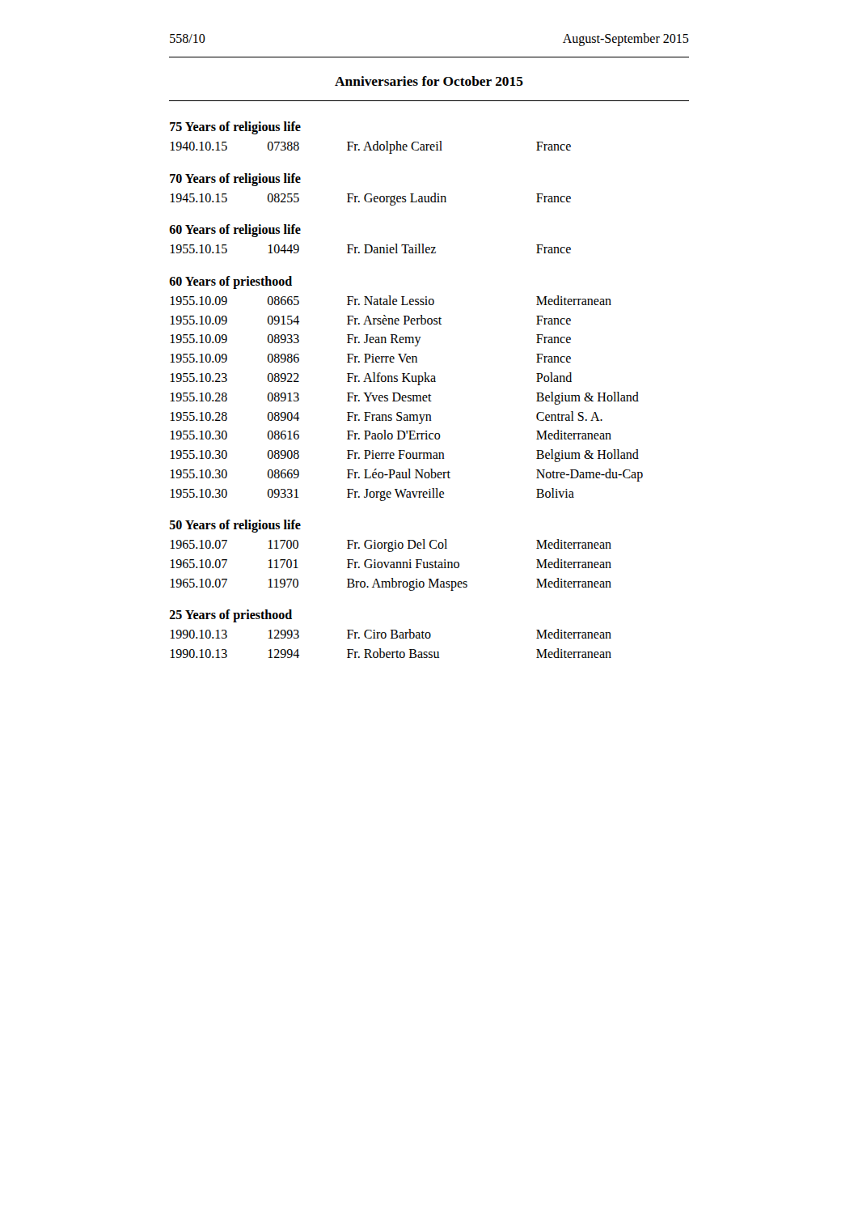558/10
August-September 2015
Anniversaries for October 2015
| 75 Years of religious life |
| 1940.10.15 | 07388 | Fr. Adolphe Careil | France |
| 70 Years of religious life |
| 1945.10.15 | 08255 | Fr. Georges Laudin | France |
| 60 Years of religious life |
| 1955.10.15 | 10449 | Fr. Daniel Taillez | France |
| 60 Years of priesthood |
| 1955.10.09 | 08665 | Fr. Natale Lessio | Mediterranean |
| 1955.10.09 | 09154 | Fr. Arsène Perbost | France |
| 1955.10.09 | 08933 | Fr. Jean Remy | France |
| 1955.10.09 | 08986 | Fr. Pierre Ven | France |
| 1955.10.23 | 08922 | Fr. Alfons Kupka | Poland |
| 1955.10.28 | 08913 | Fr. Yves Desmet | Belgium & Holland |
| 1955.10.28 | 08904 | Fr. Frans Samyn | Central S. A. |
| 1955.10.30 | 08616 | Fr. Paolo D'Errico | Mediterranean |
| 1955.10.30 | 08908 | Fr. Pierre Fourman | Belgium & Holland |
| 1955.10.30 | 08669 | Fr. Léo-Paul Nobert | Notre-Dame-du-Cap |
| 1955.10.30 | 09331 | Fr. Jorge Wavreille | Bolivia |
| 50 Years of religious life |
| 1965.10.07 | 11700 | Fr. Giorgio Del Col | Mediterranean |
| 1965.10.07 | 11701 | Fr. Giovanni Fustaino | Mediterranean |
| 1965.10.07 | 11970 | Bro. Ambrogio Maspes | Mediterranean |
| 25 Years of priesthood |
| 1990.10.13 | 12993 | Fr. Ciro Barbato | Mediterranean |
| 1990.10.13 | 12994 | Fr. Roberto Bassu | Mediterranean |